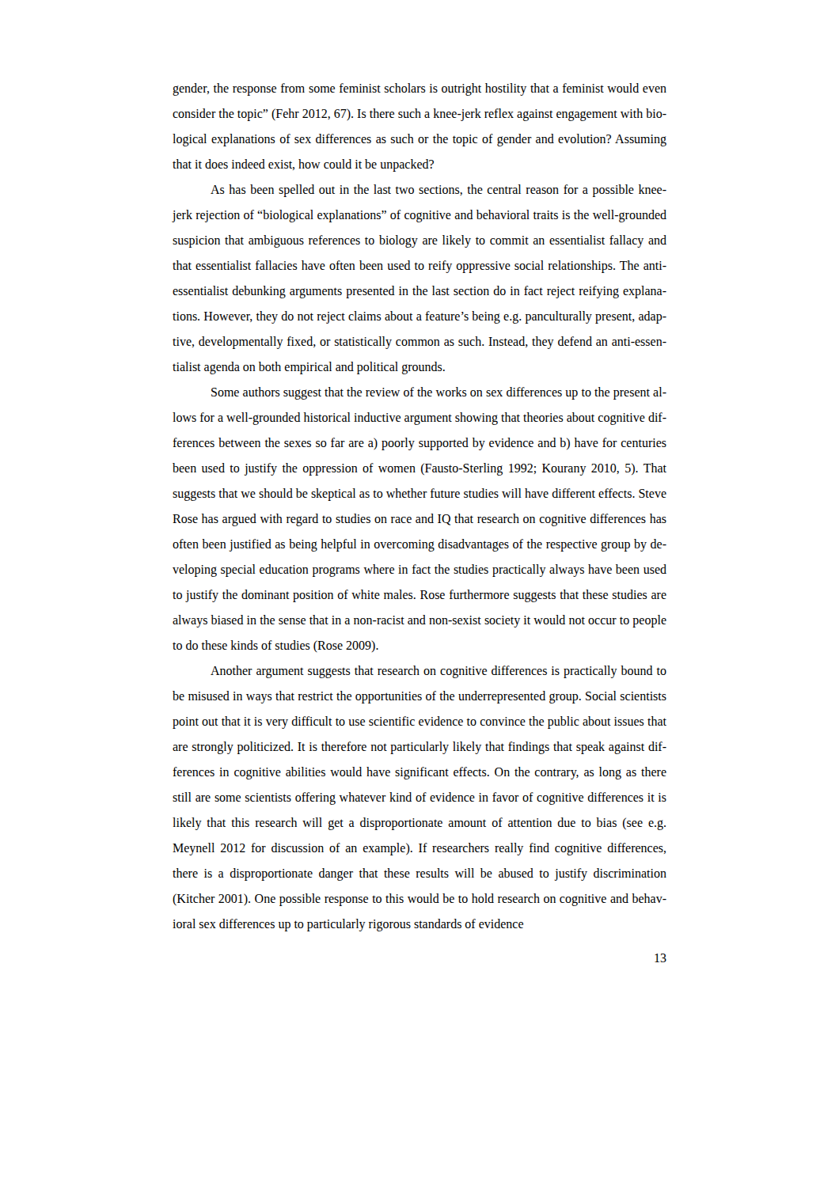gender, the response from some feminist scholars is outright hostility that a feminist would even consider the topic” (Fehr 2012, 67). Is there such a knee-jerk reflex against engagement with biological explanations of sex differences as such or the topic of gender and evolution? Assuming that it does indeed exist, how could it be unpacked?
As has been spelled out in the last two sections, the central reason for a possible knee-jerk rejection of “biological explanations” of cognitive and behavioral traits is the well-grounded suspicion that ambiguous references to biology are likely to commit an essentialist fallacy and that essentialist fallacies have often been used to reify oppressive social relationships. The anti-essentialist debunking arguments presented in the last section do in fact reject reifying explanations. However, they do not reject claims about a feature’s being e.g. panculturally present, adaptive, developmentally fixed, or statistically common as such. Instead, they defend an anti-essentialist agenda on both empirical and political grounds.
Some authors suggest that the review of the works on sex differences up to the present allows for a well-grounded historical inductive argument showing that theories about cognitive differences between the sexes so far are a) poorly supported by evidence and b) have for centuries been used to justify the oppression of women (Fausto-Sterling 1992; Kourany 2010, 5). That suggests that we should be skeptical as to whether future studies will have different effects. Steve Rose has argued with regard to studies on race and IQ that research on cognitive differences has often been justified as being helpful in overcoming disadvantages of the respective group by developing special education programs where in fact the studies practically always have been used to justify the dominant position of white males. Rose furthermore suggests that these studies are always biased in the sense that in a non-racist and non-sexist society it would not occur to people to do these kinds of studies (Rose 2009).
Another argument suggests that research on cognitive differences is practically bound to be misused in ways that restrict the opportunities of the underrepresented group. Social scientists point out that it is very difficult to use scientific evidence to convince the public about issues that are strongly politicized. It is therefore not particularly likely that findings that speak against differences in cognitive abilities would have significant effects. On the contrary, as long as there still are some scientists offering whatever kind of evidence in favor of cognitive differences it is likely that this research will get a disproportionate amount of attention due to bias (see e.g. Meynell 2012 for discussion of an example). If researchers really find cognitive differences, there is a disproportionate danger that these results will be abused to justify discrimination (Kitcher 2001). One possible response to this would be to hold research on cognitive and behavioral sex differences up to particularly rigorous standards of evidence
13